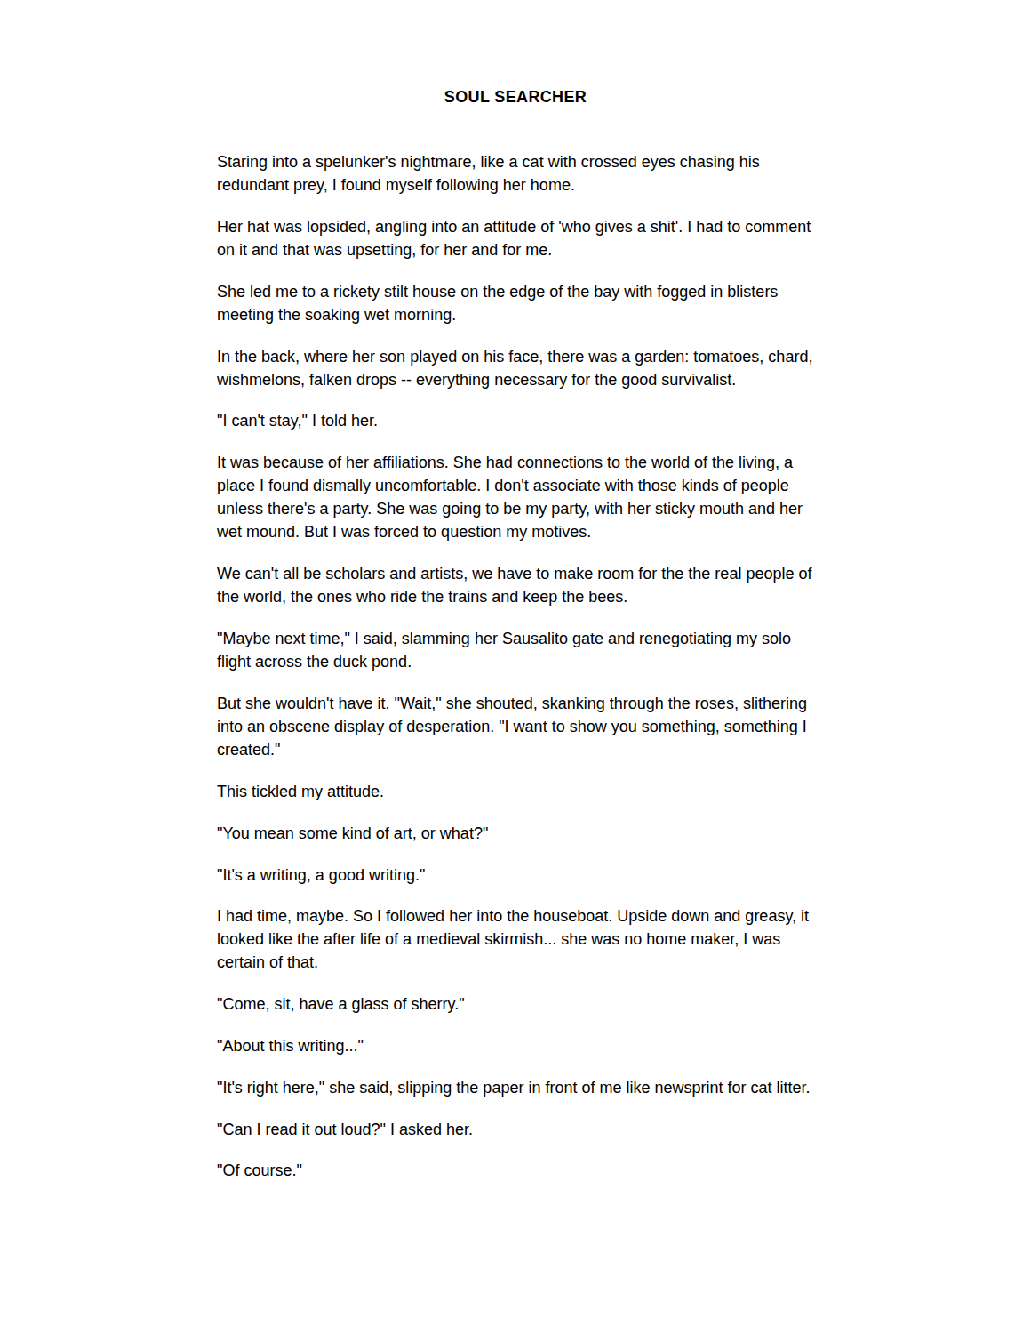SOUL SEARCHER
Staring into a spelunker's nightmare, like a cat with crossed eyes chasing his redundant prey, I found myself following her home.
Her hat was lopsided, angling into an attitude of 'who gives a shit'. I had to comment on it and that was upsetting, for her and for me.
She led me to a rickety stilt house on the edge of the bay with fogged in blisters meeting the soaking wet morning.
In the back, where her son played on his face, there was a garden: tomatoes, chard, wishmelons, falken drops -- everything necessary for the good survivalist.
"I can't stay," I told her.
It was because of her affiliations. She had connections to the world of the living, a place I found dismally uncomfortable. I don't associate with those kinds of people unless there's a party. She was going to be my party, with her sticky mouth and her wet mound. But I was forced to question my motives.
We can't all be scholars and artists, we have to make room for the the real people of the world, the ones who ride the trains and keep the bees.
"Maybe next time," I said, slamming her Sausalito gate and renegotiating my solo flight across the duck pond.
But she wouldn't have it. "Wait," she shouted, skanking through the roses, slithering into an obscene display of desperation. "I want to show you something, something I created."
This tickled my attitude.
"You mean some kind of art, or what?"
"It's a writing, a good writing."
I had time, maybe. So I followed her into the houseboat. Upside down and greasy, it looked like the after life of a medieval skirmish... she was no home maker, I was certain of that.
"Come, sit, have a glass of sherry."
"About this writing..."
"It's right here," she said, slipping the paper in front of me like newsprint for cat litter.
"Can I read it out loud?" I asked her.
"Of course."